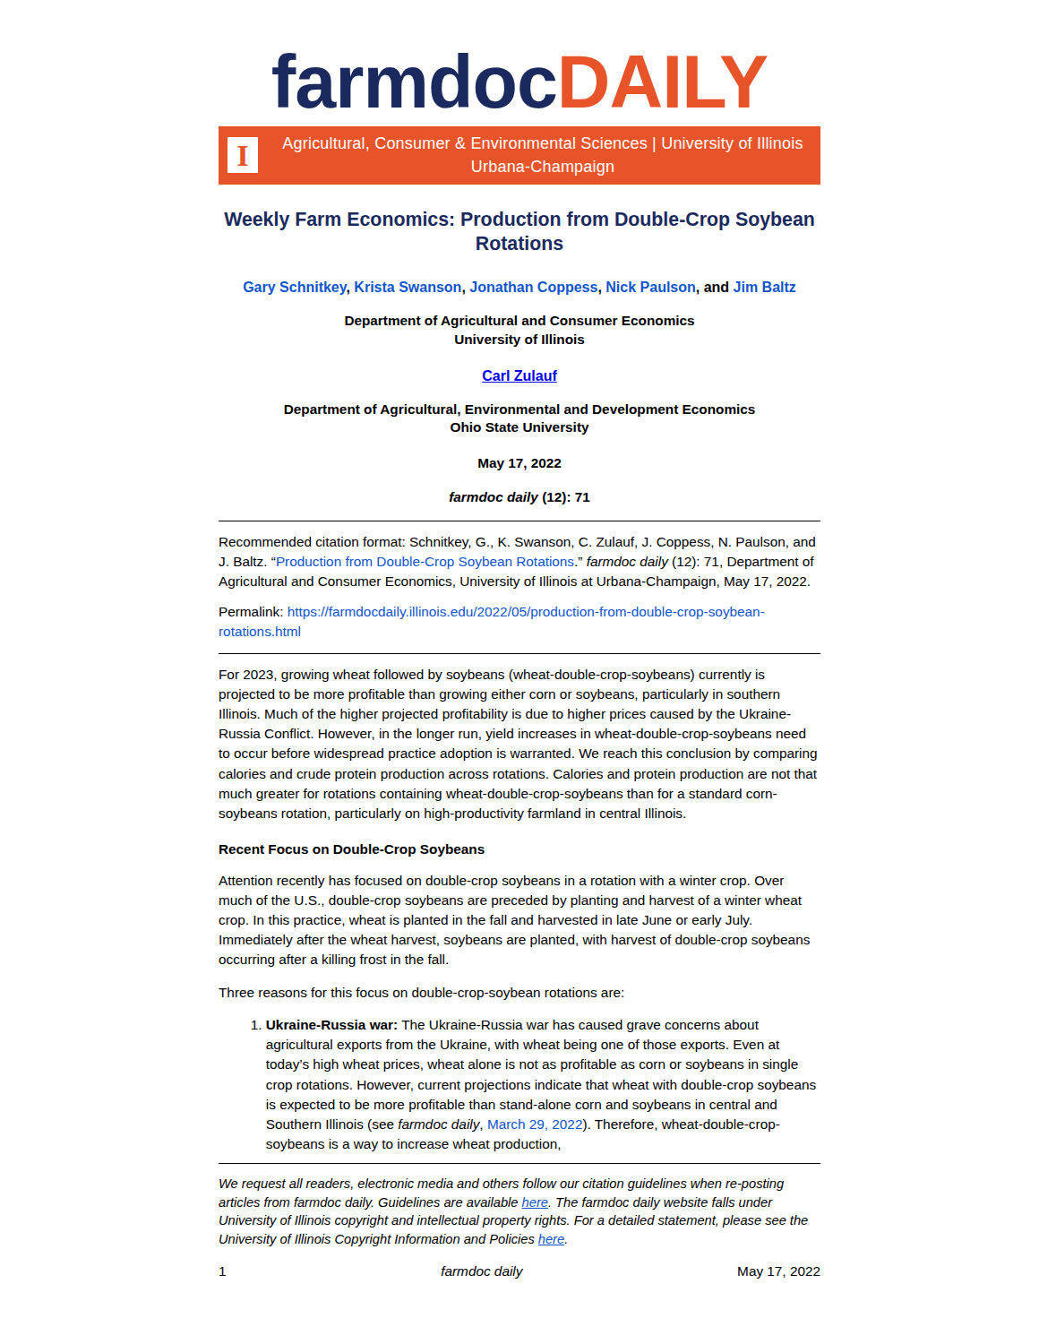farmdoc DAILY
I
Agricultural, Consumer & Environmental Sciences | University of Illinois Urbana-Champaign
Weekly Farm Economics: Production from Double-Crop Soybean
Rotations
Gary Schnitkey, Krista Swanson, Jonathan Coppess, Nick Paulson, and Jim Baltz
Department of Agricultural and Consumer Economics
University of Illinois
Carl Zulauf
Department of Agricultural, Environmental and Development Economics
Ohio State University
May 17, 2022
farmdoc daily (12): 71
Recommended citation format: Schnitkey, G., K. Swanson, C. Zulauf, J. Coppess, N. Paulson, and J. Baltz. “Production from Double-Crop Soybean Rotations.” farmdoc daily (12): 71, Department of Agricultural and Consumer Economics, University of Illinois at Urbana-Champaign, May 17, 2022.
Permalink: https://farmdocdaily.illinois.edu/2022/05/production-from-double-crop-soybean-rotations.html
For 2023, growing wheat followed by soybeans (wheat-double-crop-soybeans) currently is projected to be more profitable than growing either corn or soybeans, particularly in southern Illinois. Much of the higher projected profitability is due to higher prices caused by the Ukraine-Russia Conflict. However, in the longer run, yield increases in wheat-double-crop-soybeans need to occur before widespread practice adoption is warranted. We reach this conclusion by comparing calories and crude protein production across rotations. Calories and protein production are not that much greater for rotations containing wheat-double-crop-soybeans than for a standard corn-soybeans rotation, particularly on high-productivity farmland in central Illinois.
Recent Focus on Double-Crop Soybeans
Attention recently has focused on double-crop soybeans in a rotation with a winter crop. Over much of the U.S., double-crop soybeans are preceded by planting and harvest of a winter wheat crop. In this practice, wheat is planted in the fall and harvested in late June or early July. Immediately after the wheat harvest, soybeans are planted, with harvest of double-crop soybeans occurring after a killing frost in the fall.
Three reasons for this focus on double-crop-soybean rotations are:
Ukraine-Russia war: The Ukraine-Russia war has caused grave concerns about agricultural exports from the Ukraine, with wheat being one of those exports. Even at today’s high wheat prices, wheat alone is not as profitable as corn or soybeans in single crop rotations. However, current projections indicate that wheat with double-crop soybeans is expected to be more profitable than stand-alone corn and soybeans in central and Southern Illinois (see farmdoc daily, March 29, 2022). Therefore, wheat-double-crop-soybeans is a way to increase wheat production,
We request all readers, electronic media and others follow our citation guidelines when re-posting articles from farmdoc daily. Guidelines are available here. The farmdoc daily website falls under University of Illinois copyright and intellectual property rights. For a detailed statement, please see the University of Illinois Copyright Information and Policies here.
1
farmdoc daily
May 17, 2022